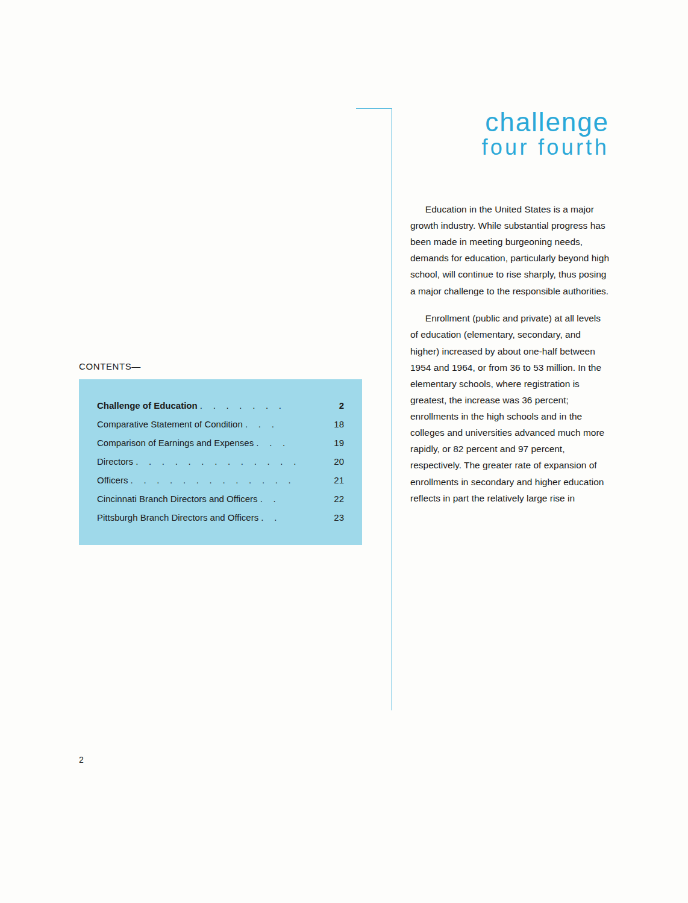challenge four fourth
Education in the United States is a major growth industry. While substantial progress has been made in meeting burgeoning needs, demands for education, particularly beyond high school, will continue to rise sharply, thus posing a major challenge to the responsible authorities.
Enrollment (public and private) at all levels of education (elementary, secondary, and higher) increased by about one-half between 1954 and 1964, or from 36 to 53 million. In the elementary schools, where registration is greatest, the increase was 36 percent; enrollments in the high schools and in the colleges and universities advanced much more rapidly, or 82 percent and 97 percent, respectively. The greater rate of expansion of enrollments in secondary and higher education reflects in part the relatively large rise in
CONTENTS—
| Challenge of Education . . . . . . . | 2 |
| Comparative Statement of Condition . . . | 18 |
| Comparison of Earnings and Expenses . . . | 19 |
| Directors . . . . . . . . . . . . . | 20 |
| Officers . . . . . . . . . . . . . | 21 |
| Cincinnati Branch Directors and Officers . . | 22 |
| Pittsburgh Branch Directors and Officers . . | 23 |
2